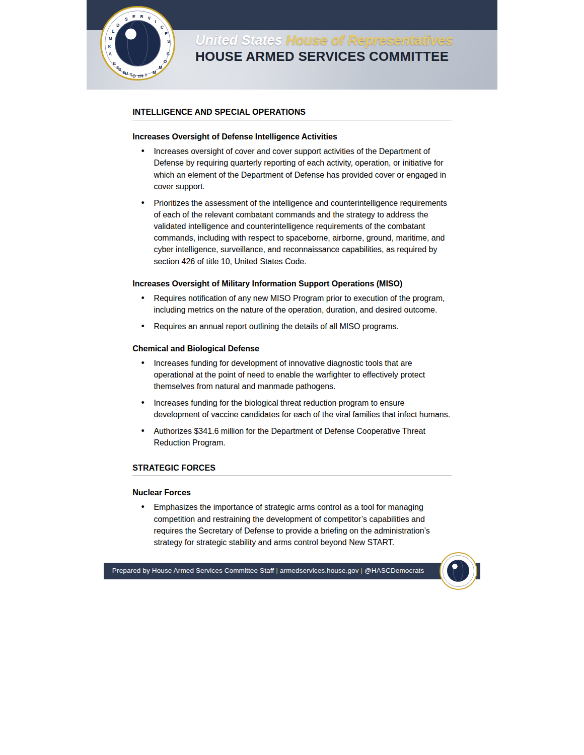H O U S E A R M E D S E R V I C E S C O M M I T T E E
United States House of Representatives
HOUSE ARMED SERVICES COMMITTEE
INTELLIGENCE AND SPECIAL OPERATIONS
Increases Oversight of Defense Intelligence Activities
Increases oversight of cover and cover support activities of the Department of Defense by requiring quarterly reporting of each activity, operation, or initiative for which an element of the Department of Defense has provided cover or engaged in cover support.
Prioritizes the assessment of the intelligence and counterintelligence requirements of each of the relevant combatant commands and the strategy to address the validated intelligence and counterintelligence requirements of the combatant commands, including with respect to spaceborne, airborne, ground, maritime, and cyber intelligence, surveillance, and reconnaissance capabilities, as required by section 426 of title 10, United States Code.
Increases Oversight of Military Information Support Operations (MISO)
Requires notification of any new MISO Program prior to execution of the program, including metrics on the nature of the operation, duration, and desired outcome.
Requires an annual report outlining the details of all MISO programs.
Chemical and Biological Defense
Increases funding for development of innovative diagnostic tools that are operational at the point of need to enable the warfighter to effectively protect themselves from natural and manmade pathogens.
Increases funding for the biological threat reduction program to ensure development of vaccine candidates for each of the viral families that infect humans.
Authorizes $341.6 million for the Department of Defense Cooperative Threat Reduction Program.
STRATEGIC FORCES
Nuclear Forces
Emphasizes the importance of strategic arms control as a tool for managing competition and restraining the development of competitor’s capabilities and requires the Secretary of Defense to provide a briefing on the administration’s strategy for strategic stability and arms control beyond New START.
Prepared by House Armed Services Committee Staff | armedservices.house.gov | @HASCDemocrats